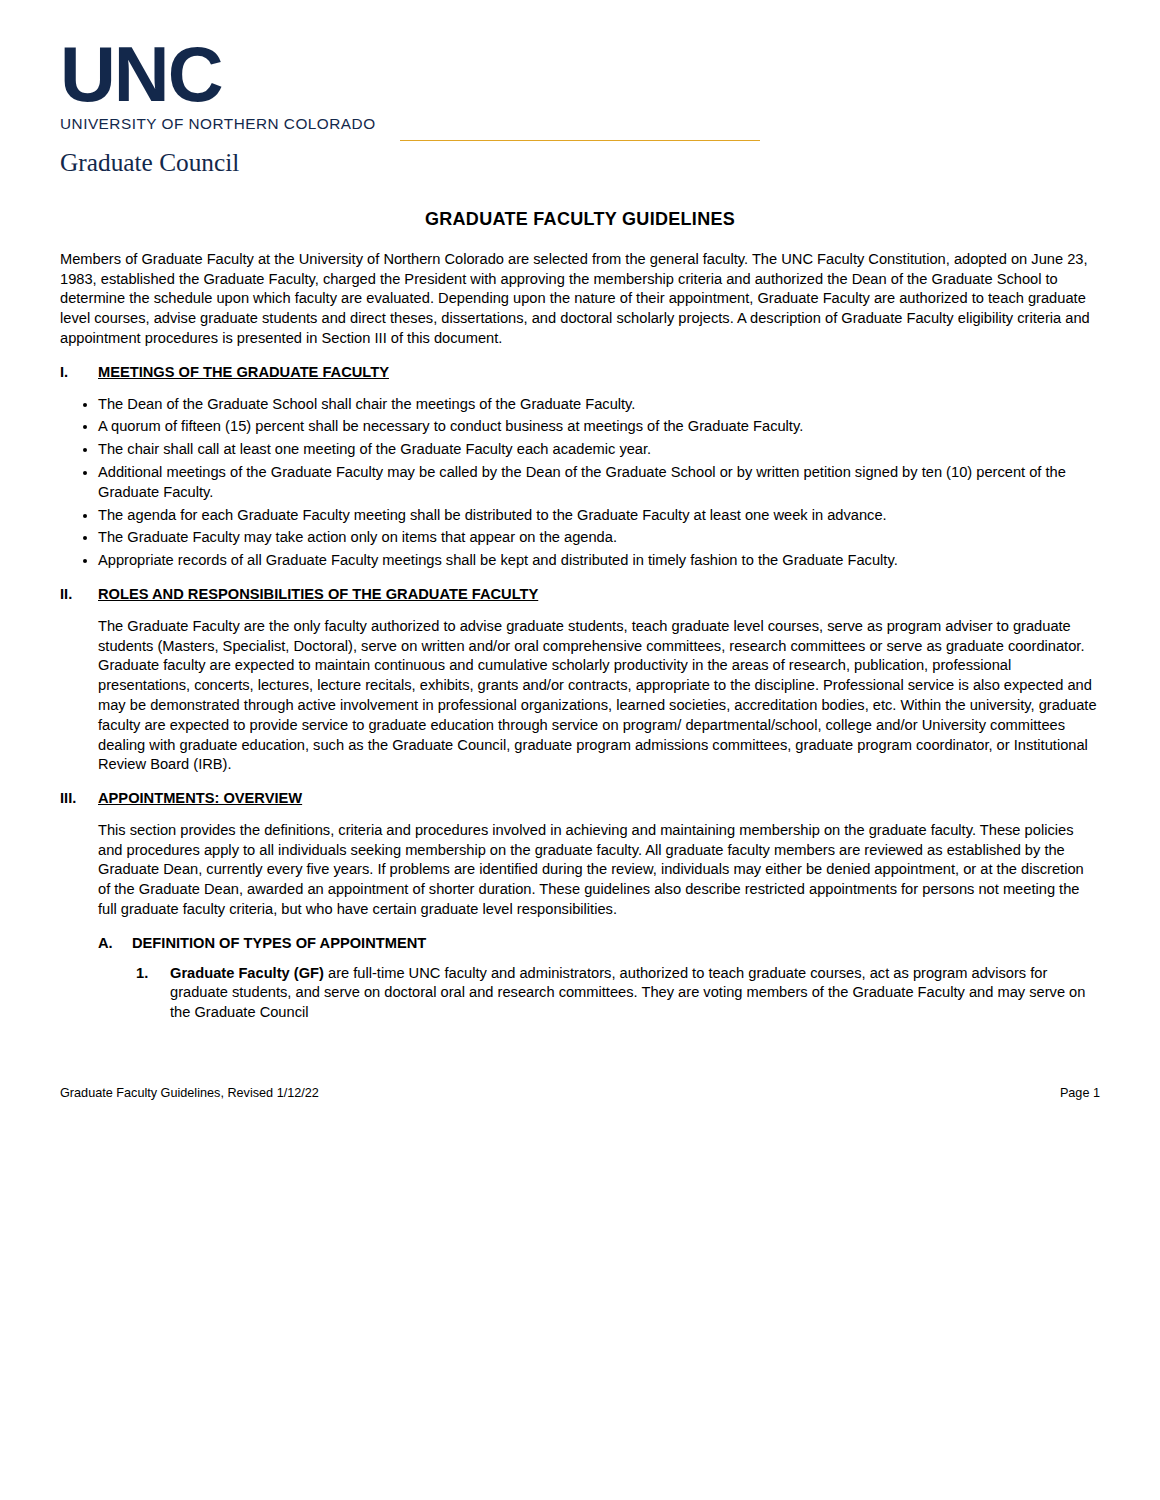UNC
UNIVERSITY OF NORTHERN COLORADO
Graduate Council
GRADUATE FACULTY GUIDELINES
Members of Graduate Faculty at the University of Northern Colorado are selected from the general faculty. The UNC Faculty Constitution, adopted on June 23, 1983, established the Graduate Faculty, charged the President with approving the membership criteria and authorized the Dean of the Graduate School to determine the schedule upon which faculty are evaluated. Depending upon the nature of their appointment, Graduate Faculty are authorized to teach graduate level courses, advise graduate students and direct theses, dissertations, and doctoral scholarly projects. A description of Graduate Faculty eligibility criteria and appointment procedures is presented in Section III of this document.
I.
Meetings of the Graduate Faculty
The Dean of the Graduate School shall chair the meetings of the Graduate Faculty.
A quorum of fifteen (15) percent shall be necessary to conduct business at meetings of the Graduate Faculty.
The chair shall call at least one meeting of the Graduate Faculty each academic year.
Additional meetings of the Graduate Faculty may be called by the Dean of the Graduate School or by written petition signed by ten (10) percent of the Graduate Faculty.
The agenda for each Graduate Faculty meeting shall be distributed to the Graduate Faculty at least one week in advance.
The Graduate Faculty may take action only on items that appear on the agenda.
Appropriate records of all Graduate Faculty meetings shall be kept and distributed in timely fashion to the Graduate Faculty.
II.
Roles and Responsibilities of the Graduate Faculty
The Graduate Faculty are the only faculty authorized to advise graduate students, teach graduate level courses, serve as program adviser to graduate students (Masters, Specialist, Doctoral), serve on written and/or oral comprehensive committees, research committees or serve as graduate coordinator. Graduate faculty are expected to maintain continuous and cumulative scholarly productivity in the areas of research, publication, professional presentations, concerts, lectures, lecture recitals, exhibits, grants and/or contracts, appropriate to the discipline. Professional service is also expected and may be demonstrated through active involvement in professional organizations, learned societies, accreditation bodies, etc. Within the university, graduate faculty are expected to provide service to graduate education through service on program/ departmental/school, college and/or University committees dealing with graduate education, such as the Graduate Council, graduate program admissions committees, graduate program coordinator, or Institutional Review Board (IRB).
III.
Appointments: Overview
This section provides the definitions, criteria and procedures involved in achieving and maintaining membership on the graduate faculty. These policies and procedures apply to all individuals seeking membership on the graduate faculty. All graduate faculty members are reviewed as established by the Graduate Dean, currently every five years. If problems are identified during the review, individuals may either be denied appointment, or at the discretion of the Graduate Dean, awarded an appointment of shorter duration. These guidelines also describe restricted appointments for persons not meeting the full graduate faculty criteria, but who have certain graduate level responsibilities.
A.
Definition of Types of Appointment
1.
Graduate Faculty (GF) are full-time UNC faculty and administrators, authorized to teach graduate courses, act as program advisors for graduate students, and serve on doctoral oral and research committees. They are voting members of the Graduate Faculty and may serve on the Graduate Council
Graduate Faculty Guidelines, Revised 1/12/22 Page 1